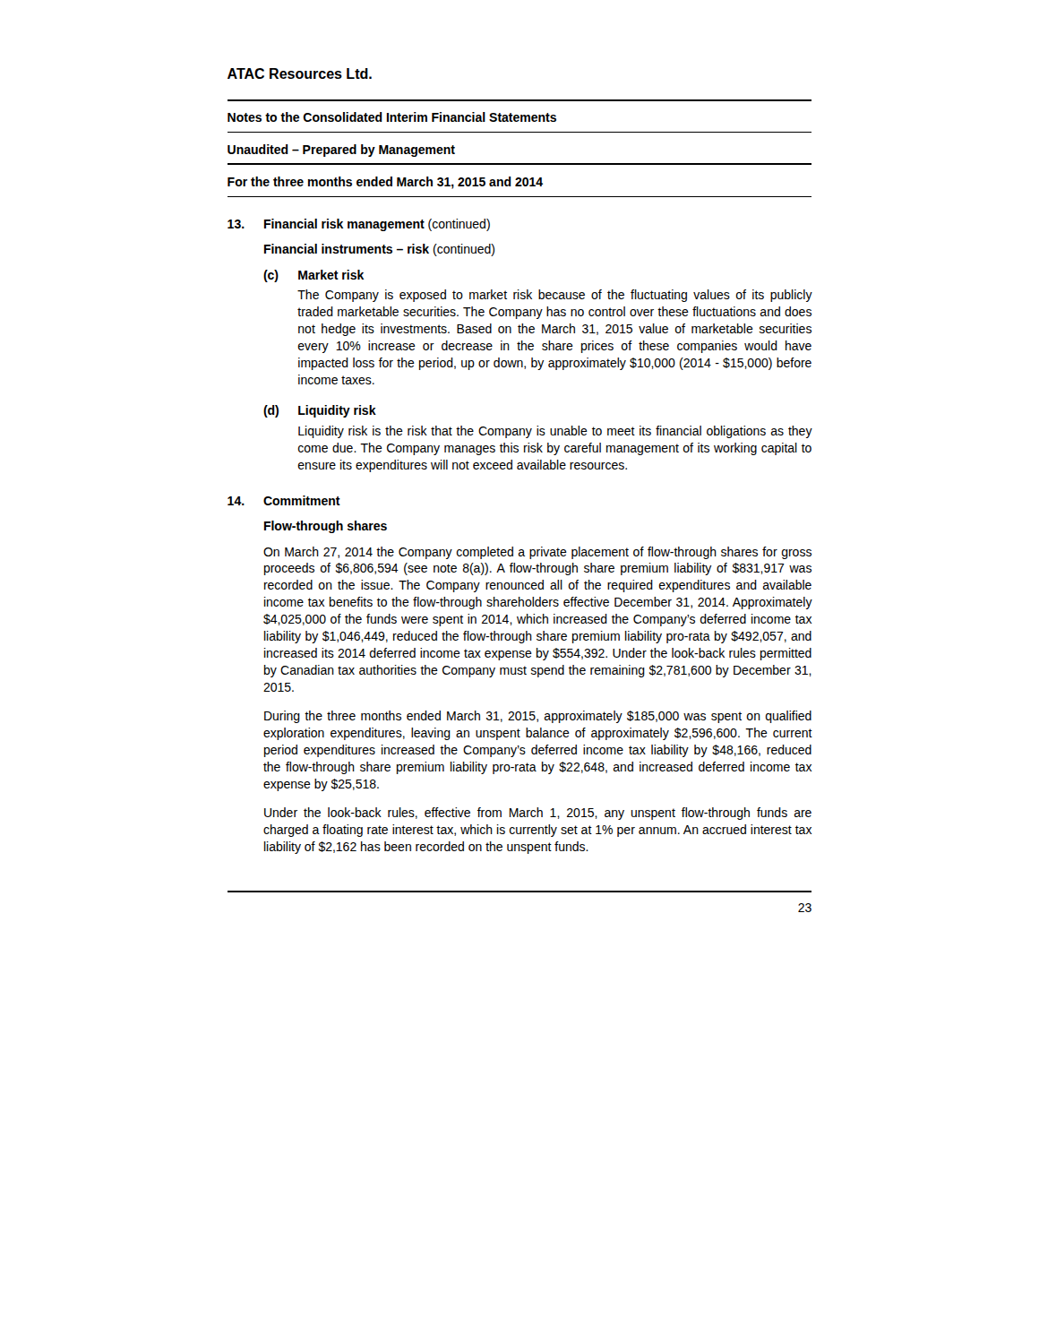ATAC Resources Ltd.
Notes to the Consolidated Interim Financial Statements
Unaudited – Prepared by Management
For the three months ended March 31, 2015 and 2014
13.
Financial risk management (continued)
Financial instruments – risk (continued)
(c)
Market risk
The Company is exposed to market risk because of the fluctuating values of its publicly traded marketable securities. The Company has no control over these fluctuations and does not hedge its investments. Based on the March 31, 2015 value of marketable securities every 10% increase or decrease in the share prices of these companies would have impacted loss for the period, up or down, by approximately $10,000 (2014 - $15,000) before income taxes.
(d)
Liquidity risk
Liquidity risk is the risk that the Company is unable to meet its financial obligations as they come due. The Company manages this risk by careful management of its working capital to ensure its expenditures will not exceed available resources.
14.
Commitment
Flow-through shares
On March 27, 2014 the Company completed a private placement of flow-through shares for gross proceeds of $6,806,594 (see note 8(a)). A flow-through share premium liability of $831,917 was recorded on the issue. The Company renounced all of the required expenditures and available income tax benefits to the flow-through shareholders effective December 31, 2014. Approximately $4,025,000 of the funds were spent in 2014, which increased the Company’s deferred income tax liability by $1,046,449, reduced the flow-through share premium liability pro-rata by $492,057, and increased its 2014 deferred income tax expense by $554,392. Under the look-back rules permitted by Canadian tax authorities the Company must spend the remaining $2,781,600 by December 31, 2015.
During the three months ended March 31, 2015, approximately $185,000 was spent on qualified exploration expenditures, leaving an unspent balance of approximately $2,596,600. The current period expenditures increased the Company’s deferred income tax liability by $48,166, reduced the flow-through share premium liability pro-rata by $22,648, and increased deferred income tax expense by $25,518.
Under the look-back rules, effective from March 1, 2015, any unspent flow-through funds are charged a floating rate interest tax, which is currently set at 1% per annum. An accrued interest tax liability of $2,162 has been recorded on the unspent funds.
23